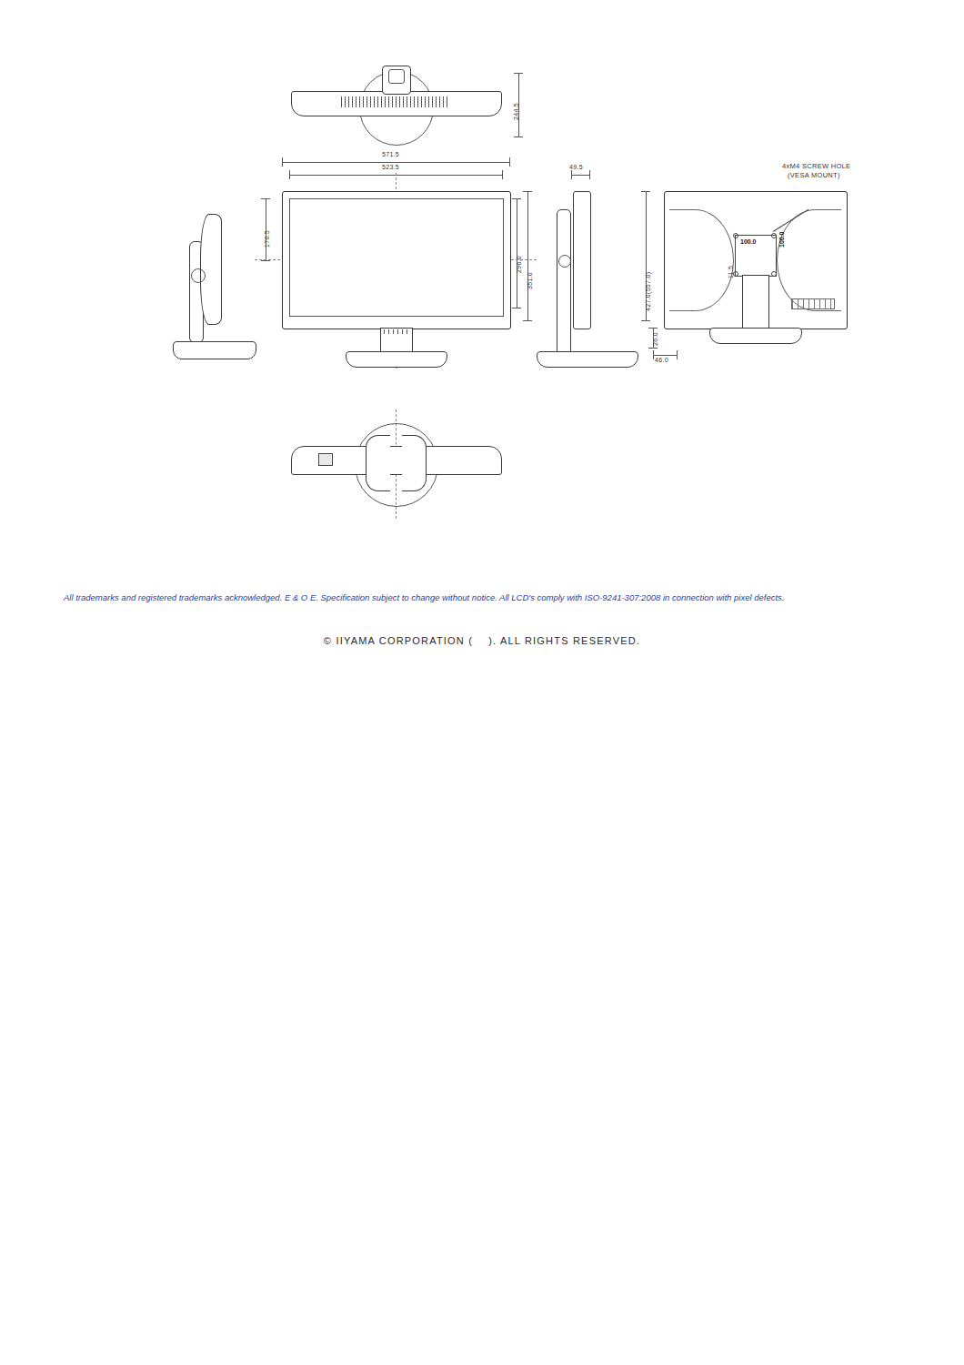244.5
571.5
523.5
170.5
296.0
351.0
49.5
427.0(557.0)
26.0
46.0
100.0
100.0
11.5
4xM4 SCREW HOLE
(VESA MOUNT)
All trademarks and registered trademarks acknowledged. E & O E. Specification subject to change without notice. All LCD's comply with ISO-9241-307:2008 in connection with pixel defects.
© IIYAMA CORPORATION ( ). ALL RIGHTS RESERVED.